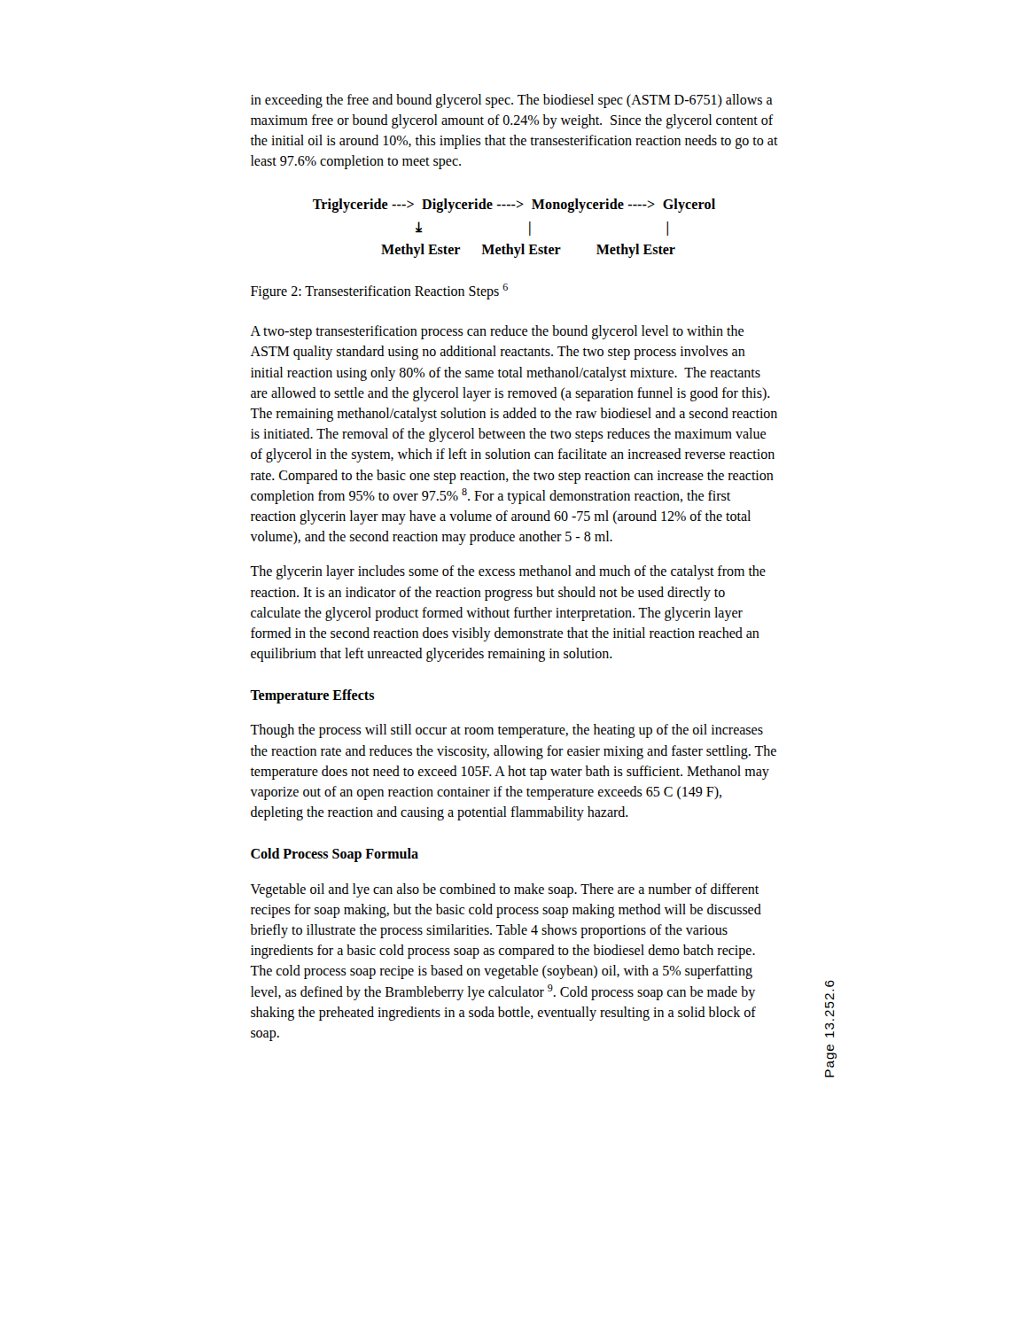in exceeding the free and bound glycerol spec. The biodiesel spec (ASTM D-6751) allows a maximum free or bound glycerol amount of 0.24% by weight. Since the glycerol content of the initial oil is around 10%, this implies that the transesterification reaction needs to go to at least 97.6% completion to meet spec.
Triglyceride ---> Diglyceride ----> Monoglyceride ----> Glycerol
⤓ | |
Methyl Ester Methyl Ester Methyl Ester
Figure 2: Transesterification Reaction Steps 6
A two-step transesterification process can reduce the bound glycerol level to within the ASTM quality standard using no additional reactants. The two step process involves an initial reaction using only 80% of the same total methanol/catalyst mixture. The reactants are allowed to settle and the glycerol layer is removed (a separation funnel is good for this). The remaining methanol/catalyst solution is added to the raw biodiesel and a second reaction is initiated. The removal of the glycerol between the two steps reduces the maximum value of glycerol in the system, which if left in solution can facilitate an increased reverse reaction rate. Compared to the basic one step reaction, the two step reaction can increase the reaction completion from 95% to over 97.5% 8. For a typical demonstration reaction, the first reaction glycerin layer may have a volume of around 60 -75 ml (around 12% of the total volume), and the second reaction may produce another 5 - 8 ml.
The glycerin layer includes some of the excess methanol and much of the catalyst from the reaction. It is an indicator of the reaction progress but should not be used directly to calculate the glycerol product formed without further interpretation. The glycerin layer formed in the second reaction does visibly demonstrate that the initial reaction reached an equilibrium that left unreacted glycerides remaining in solution.
Temperature Effects
Though the process will still occur at room temperature, the heating up of the oil increases the reaction rate and reduces the viscosity, allowing for easier mixing and faster settling. The temperature does not need to exceed 105F. A hot tap water bath is sufficient. Methanol may vaporize out of an open reaction container if the temperature exceeds 65 C (149 F), depleting the reaction and causing a potential flammability hazard.
Cold Process Soap Formula
Vegetable oil and lye can also be combined to make soap. There are a number of different recipes for soap making, but the basic cold process soap making method will be discussed briefly to illustrate the process similarities. Table 4 shows proportions of the various ingredients for a basic cold process soap as compared to the biodiesel demo batch recipe. The cold process soap recipe is based on vegetable (soybean) oil, with a 5% superfatting level, as defined by the Brambleberry lye calculator 9. Cold process soap can be made by shaking the preheated ingredients in a soda bottle, eventually resulting in a solid block of soap.
Page 13.252.6